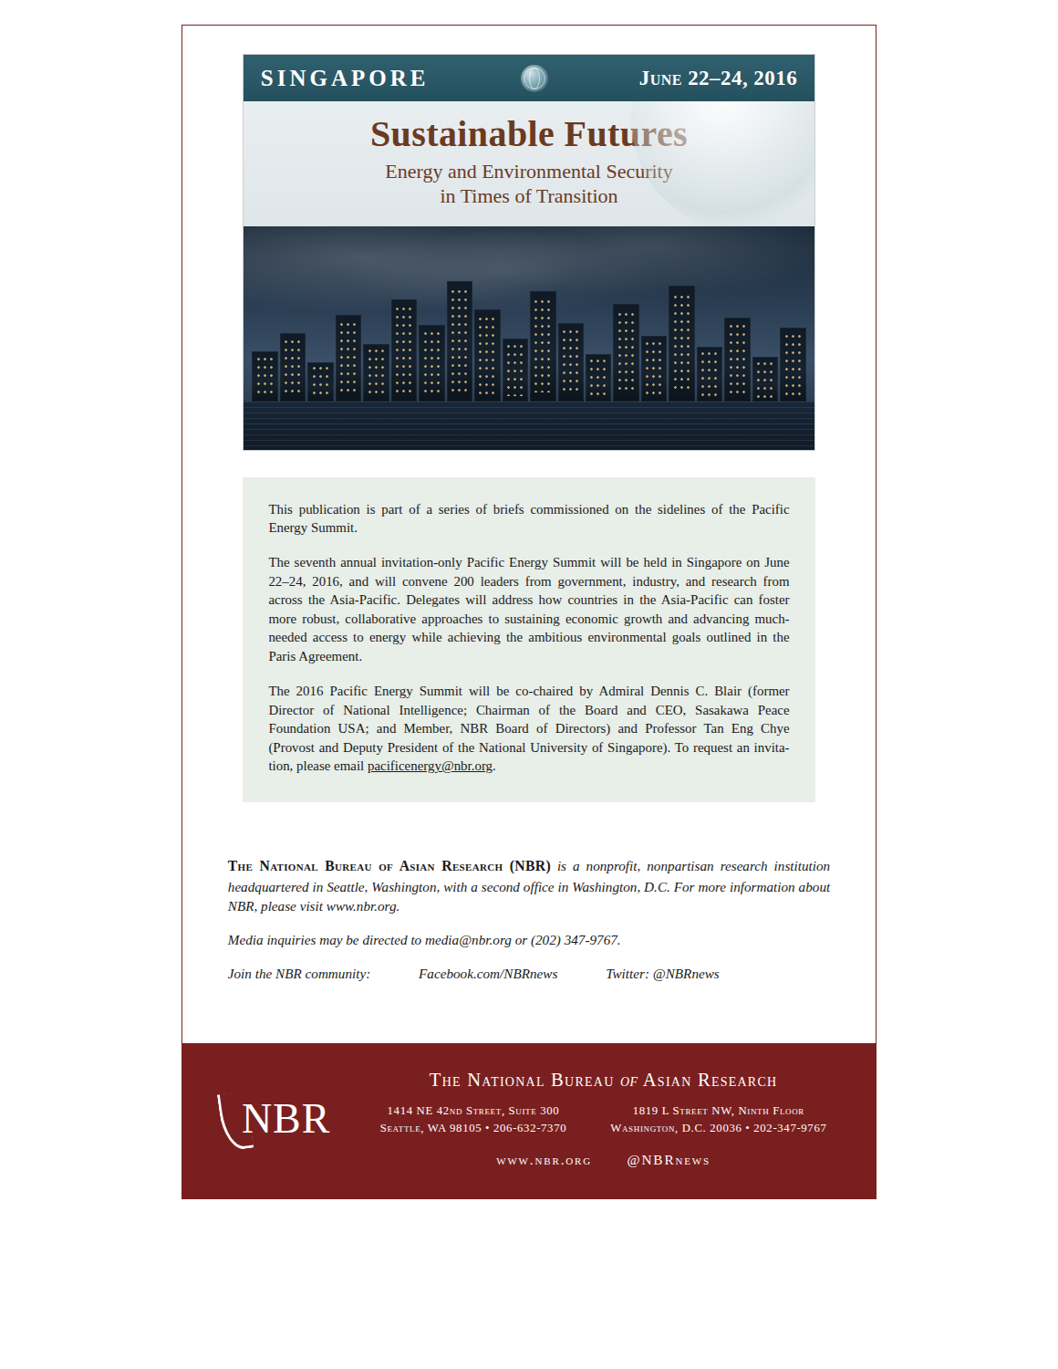Singapore June 22–24, 2016
Sustainable Futures
Energy and Environmental Security
in Times of Transition
This publication is part of a series of briefs commissioned on the sidelines of the Pacific Energy Summit.
The seventh annual invitation-only Pacific Energy Summit will be held in Singapore on June 22–24, 2016, and will convene 200 leaders from government, industry, and research from across the Asia-Pacific. Delegates will address how countries in the Asia-Pacific can foster more robust, collaborative approaches to sustaining economic growth and advancing much-needed access to energy while achieving the ambitious environmental goals outlined in the Paris Agreement.
The 2016 Pacific Energy Summit will be co-chaired by Admiral Dennis C. Blair (former Director of National Intelligence; Chairman of the Board and CEO, Sasakawa Peace Foundation USA; and Member, NBR Board of Directors) and Professor Tan Eng Chye (Provost and Deputy President of the National University of Singapore). To request an invitation, please email pacificenergy@nbr.org.
The National Bureau of Asian Research (NBR) is a nonprofit, nonpartisan research institution headquartered in Seattle, Washington, with a second office in Washington, D.C. For more information about NBR, please visit www.nbr.org.
Media inquiries may be directed to media@nbr.org or (202) 347-9767.
Join the NBR community: Facebook.com/NBRnews Twitter: @NBRnews
NBR
The National Bureau of Asian Research
1414 NE 42nd Street, Suite 300
Seattle, WA 98105 • 206-632-7370
1819 L Street NW, Ninth Floor
Washington, D.C. 20036 • 202-347-9767
www.nbr.org @NBRnews